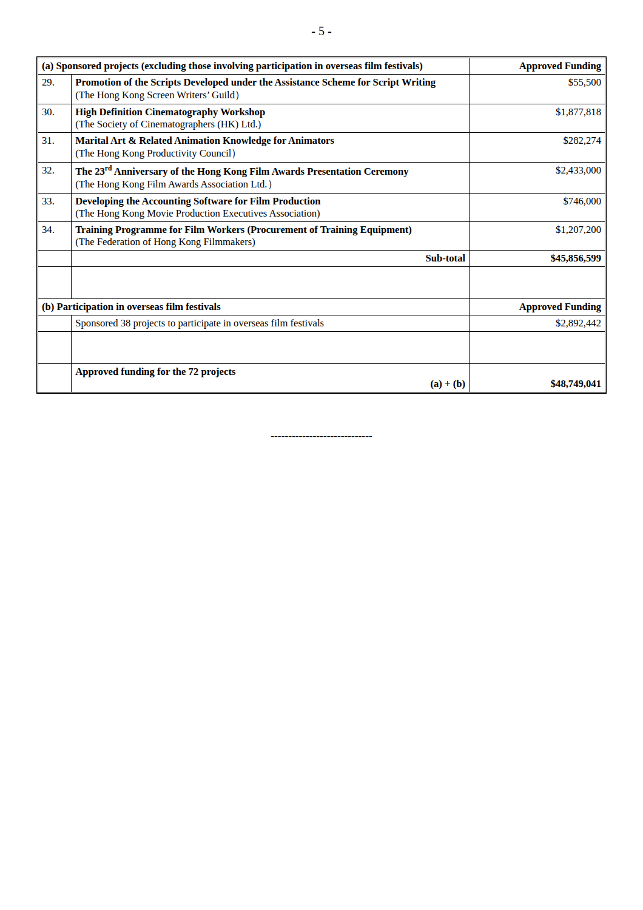- 5 -
| (a) Sponsored projects (excluding those involving participation in overseas film festivals) | Approved Funding |
| 29. | Promotion of the Scripts Developed under the Assistance Scheme for Script Writing (The Hong Kong Screen Writers’ Guild） | $55,500 |
| 30. | High Definition Cinematography Workshop (The Society of Cinematographers (HK) Ltd.) | $1,877,818 |
| 31. | Marital Art & Related Animation Knowledge for Animators (The Hong Kong Productivity Council） | $282,274 |
| 32. | The 23 rd Anniversary of the Hong Kong Film Awards Presentation Ceremony (The Hong Kong Film Awards Association Ltd.） | $2,433,000 |
| 33. | Developing the Accounting Software for Film Production (The Hong Kong Movie Production Executives Association) | $746,000 |
| 34. | Training Programme for Film Workers (Procurement of Training Equipment) (The Federation of Hong Kong Filmmakers) | $1,207,200 |
| | Sub-total | $45,856,599 |
| (b) Participation in overseas film festivals | Approved Funding |
| | Sponsored 38 projects to participate in overseas film festivals | $2,892,442 |
| | Approved funding for the 72 projects (a) + (b) | $48,749,041 |
-----------------------------